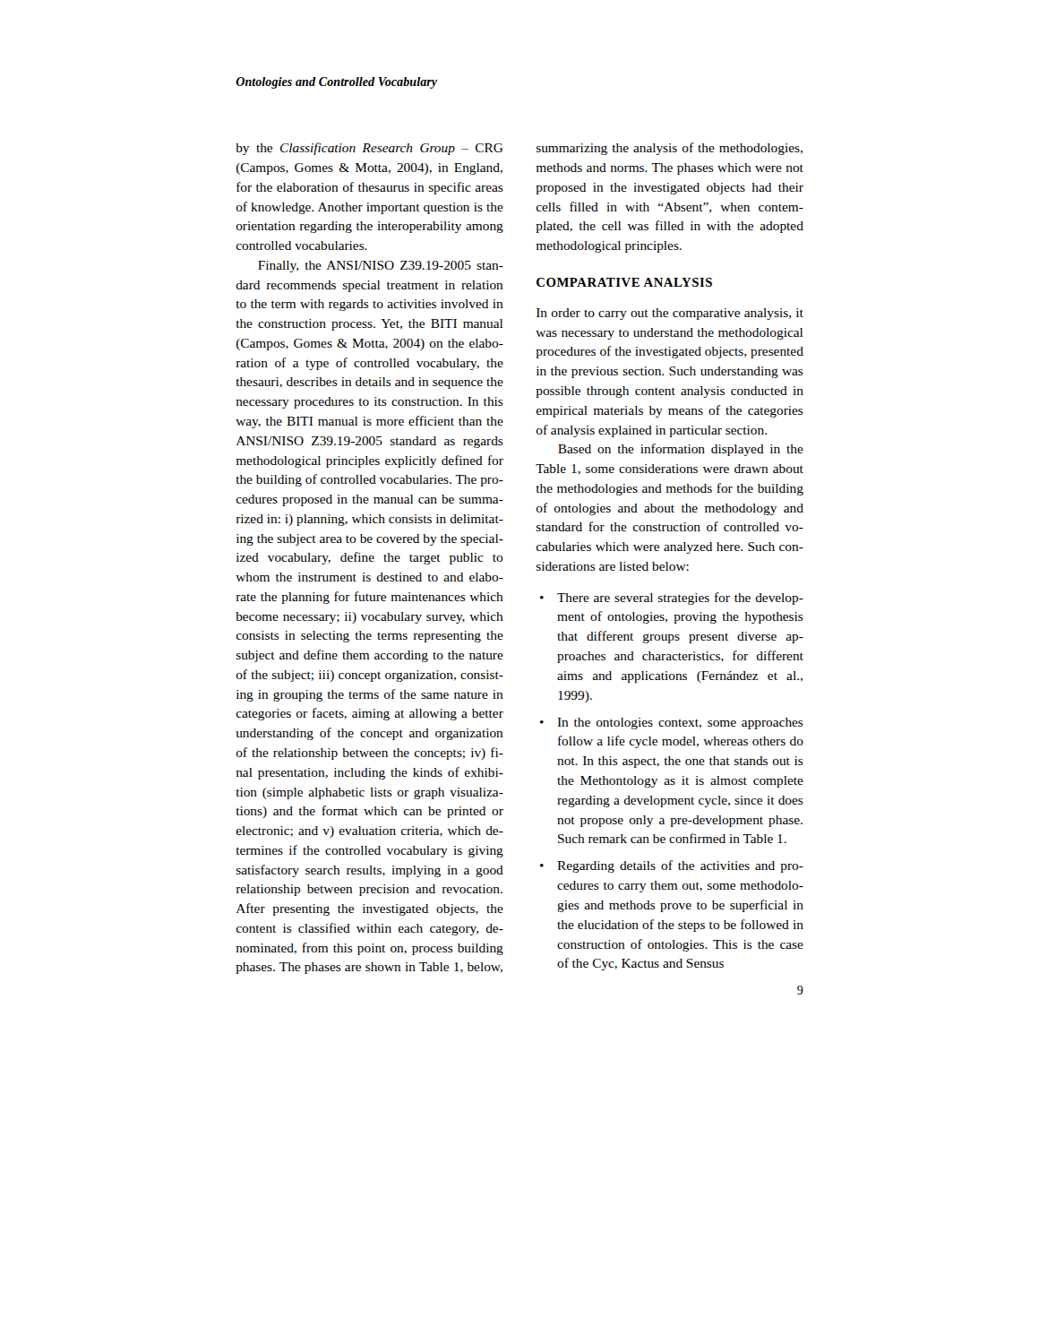Ontologies and Controlled Vocabulary
by the Classification Research Group – CRG (Campos, Gomes & Motta, 2004), in England, for the elaboration of thesaurus in specific areas of knowledge. Another important question is the orientation regarding the interoperability among controlled vocabularies.
Finally, the ANSI/NISO Z39.19-2005 standard recommends special treatment in relation to the term with regards to activities involved in the construction process. Yet, the BITI manual (Campos, Gomes & Motta, 2004) on the elaboration of a type of controlled vocabulary, the thesauri, describes in details and in sequence the necessary procedures to its construction. In this way, the BITI manual is more efficient than the ANSI/NISO Z39.19-2005 standard as regards methodological principles explicitly defined for the building of controlled vocabularies. The procedures proposed in the manual can be summarized in: i) planning, which consists in delimitating the subject area to be covered by the specialized vocabulary, define the target public to whom the instrument is destined to and elaborate the planning for future maintenances which become necessary; ii) vocabulary survey, which consists in selecting the terms representing the subject and define them according to the nature of the subject; iii) concept organization, consisting in grouping the terms of the same nature in categories or facets, aiming at allowing a better understanding of the concept and organization of the relationship between the concepts; iv) final presentation, including the kinds of exhibition (simple alphabetic lists or graph visualizations) and the format which can be printed or electronic; and v) evaluation criteria, which determines if the controlled vocabulary is giving satisfactory search results, implying in a good relationship between precision and revocation. After presenting the investigated objects, the content is classified within each category, denominated, from this point on, process building phases. The phases are shown in Table 1, below, summarizing the analysis of the methodologies, methods and norms. The phases which were not proposed in the investigated objects had their cells filled in with “Absent”, when contemplated, the cell was filled in with the adopted methodological principles.
Comparative Analysis
In order to carry out the comparative analysis, it was necessary to understand the methodological procedures of the investigated objects, presented in the previous section. Such understanding was possible through content analysis conducted in empirical materials by means of the categories of analysis explained in particular section.
Based on the information displayed in the Table 1, some considerations were drawn about the methodologies and methods for the building of ontologies and about the methodology and standard for the construction of controlled vocabularies which were analyzed here. Such considerations are listed below:
There are several strategies for the development of ontologies, proving the hypothesis that different groups present diverse approaches and characteristics, for different aims and applications (Fernández et al., 1999).
In the ontologies context, some approaches follow a life cycle model, whereas others do not. In this aspect, the one that stands out is the Methontology as it is almost complete regarding a development cycle, since it does not propose only a pre-development phase. Such remark can be confirmed in Table 1.
Regarding details of the activities and procedures to carry them out, some methodologies and methods prove to be superficial in the elucidation of the steps to be followed in construction of ontologies. This is the case of the Cyc, Kactus and Sensus
9